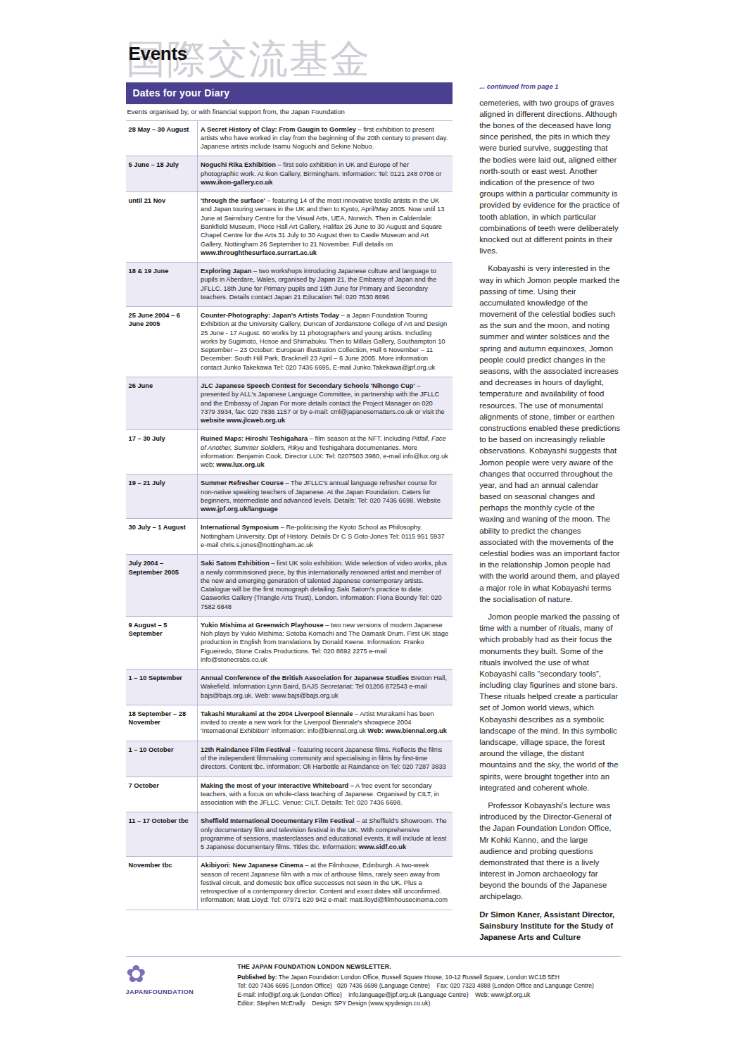国際交流基金
Events
Dates for your Diary
Events organised by, or with financial support from, the Japan Foundation
| 28 May – 30 August | A Secret History of Clay: From Gaugin to Gormley – first exhibition to present artists who have worked in clay from the beginning of the 20th century to present day. Japanese artists include Isamu Noguchi and Sekine Nobuo. |
| 5 June – 18 July | Noguchi Rika Exhibition – first solo exhibition in UK and Europe of her photographic work. At Ikon Gallery, Birmingham. Information: Tel: 0121 248 0708 or www.ikon-gallery.co.uk |
| until 21 Nov | 'through the surface' – featuring 14 of the most innovative textile artists in the UK and Japan touring venues in the UK and then to Kyoto, April/May 2005. Now until 13 June at Sainsbury Centre for the Visual Arts, UEA, Norwich. Then in Calderdale: Bankfield Museum, Piece Hall Art Gallery, Halifax 26 June to 30 August and Square Chapel Centre for the Arts 31 July to 30 August then to Castle Museum and Art Gallery, Nottingham 26 September to 21 November. Full details on www.throughthesurface.surrart.ac.uk |
| 18 & 19 June | Exploring Japan – two workshops introducing Japanese culture and language to pupils in Aberdare, Wales, organised by Japan 21, the Embassy of Japan and the JFLLC. 18th June for Primary pupils and 19th June for Primary and Secondary teachers. Details contact Japan 21 Education Tel: 020 7630 8696 |
| 25 June 2004 – 6 June 2005 | Counter-Photography: Japan's Artists Today – a Japan Foundation Touring Exhibition at the University Gallery, Duncan of Jordanstone College of Art and Design 25 June - 17 August. 60 works by 11 photographers and young artists. Including works by Sugimoto, Hosoe and Shimabuku. Then to Millais Gallery, Southampton 10 September – 23 October: European Illustration Collection, Hull 6 November – 11 December: South Hill Park, Bracknell 23 April – 6 June 2005. More information contact Junko Takekawa Tel: 020 7436 6695, E-mail Junko.Takekawa@jpf.org.uk |
| 26 June | JLC Japanese Speech Contest for Secondary Schools 'Nihongo Cup' – presented by ALL's Japanese Language Committee, in partnership with the JFLLC and the Embassy of Japan For more details contact the Project Manager on 020 7379 3934, fax: 020 7836 1157 or by e-mail: cml@japanesematters.co.uk or visit the website www.jlcweb.org.uk |
| 17 – 30 July | Ruined Maps: Hiroshi Teshigahara – film season at the NFT. Including Pitfall, Face of Another, Summer Soldiers, Rikyu and Teshigahara documentaries. More information: Benjamin Cook, Director LUX: Tel: 0207503 3980, e-mail info@lux.org.uk web: www.lux.org.uk |
| 19 – 21 July | Summer Refresher Course – The JFLLC's annual language refresher course for non-native speaking teachers of Japanese. At the Japan Foundation. Caters for beginners, intermediate and advanced levels. Details: Tel: 020 7436 6698. Website www.jpf.org.uk/language |
| 30 July – 1 August | International Symposium – Re-politicising the Kyoto School as Philosophy. Nottingham University, Dpt of History. Details Dr C S Goto-Jones Tel: 0115 951 5937 e-mail chris.s.jones@nottingham.ac.uk |
| July 2004 – September 2005 | Saki Satom Exhibition – first UK solo exhibition. Wide selection of video works, plus a newly commissioned piece, by this internationally renowned artist and member of the new and emerging generation of talented Japanese contemporary artists. Catalogue will be the first monograph detailing Saki Satom's practice to date. Gasworks Gallery (Triangle Arts Trust), London. Information: Fiona Boundy Tel: 020 7582 6848 |
| 9 August – 5 September | Yukio Mishima at Greenwich Playhouse – two new versions of modern Japanese Noh plays by Yukio Mishima: Sotoba Komachi and The Damask Drum. First UK stage production in English from translations by Donald Keene. Information: Franko Figueiredo, Stone Crabs Productions. Tel: 020 8692 2275 e-mail info@stonecrabs.co.uk |
| 1 – 10 September | Annual Conference of the British Association for Japanese Studies Bretton Hall, Wakefield. Information Lynn Baird, BAJS Secretariat: Tel 01206 872543 e-mail bajs@bajs.org.uk. Web: www.bajs@bajs.org.uk |
| 18 September – 28 November | Takashi Murakami at the 2004 Liverpool Biennale – Artist Murakami has been invited to create a new work for the Liverpool Biennale's showpiece 2004 'International Exhibition' Information: info@biennal.org.uk Web: www.biennal.org.uk |
| 1 – 10 October | 12th Raindance Film Festival – featuring recent Japanese films. Reflects the films of the independent filmmaking community and specialising in films by first-time directors. Content tbc. Information: Oli Harbottle at Raindance on Tel: 020 7287 3833 |
| 7 October | Making the most of your Interactive Whiteboard – A free event for secondary teachers, with a focus on whole-class teaching of Japanese. Organised by CILT, in association with the JFLLC. Venue: CILT. Details: Tel: 020 7436 6698. |
| 11 – 17 October tbc | Sheffield International Documentary Film Festival – at Sheffield's Showroom. The only documentary film and television festival in the UK. With comprehensive programme of sessions, masterclasses and educational events, it will include at least 5 Japanese documentary films. Titles tbc. Information: www.sidf.co.uk |
| November tbc | Akibiyori: New Japanese Cinema – at the Filmhouse, Edinburgh. A two-week season of recent Japanese film with a mix of arthouse films, rarely seen away from festival circuit, and domestic box office successes not seen in the UK. Plus a retrospective of a contemporary director. Content and exact dates still unconfirmed. Information: Matt Lloyd: Tel: 07971 820 942 e-mail: matt.lloyd@filmhousecinema.com |
... continued from page 1
cemeteries, with two groups of graves aligned in different directions. Although the bones of the deceased have long since perished, the pits in which they were buried survive, suggesting that the bodies were laid out, aligned either north-south or east west. Another indication of the presence of two groups within a particular community is provided by evidence for the practice of tooth ablation, in which particular combinations of teeth were deliberately knocked out at different points in their lives.
Kobayashi is very interested in the way in which Jomon people marked the passing of time. Using their accumulated knowledge of the movement of the celestial bodies such as the sun and the moon, and noting summer and winter solstices and the spring and autumn equinoxes, Jomon people could predict changes in the seasons, with the associated increases and decreases in hours of daylight, temperature and availability of food resources. The use of monumental alignments of stone, timber or earthen constructions enabled these predictions to be based on increasingly reliable observations. Kobayashi suggests that Jomon people were very aware of the changes that occurred throughout the year, and had an annual calendar based on seasonal changes and perhaps the monthly cycle of the waxing and waning of the moon. The ability to predict the changes associated with the movements of the celestial bodies was an important factor in the relationship Jomon people had with the world around them, and played a major role in what Kobayashi terms the socialisation of nature.
Jomon people marked the passing of time with a number of rituals, many of which probably had as their focus the monuments they built. Some of the rituals involved the use of what Kobayashi calls “secondary tools”, including clay figurines and stone bars. These rituals helped create a particular set of Jomon world views, which Kobayashi describes as a symbolic landscape of the mind. In this symbolic landscape, village space, the forest around the village, the distant mountains and the sky, the world of the spirits, were brought together into an integrated and coherent whole.
Professor Kobayashi's lecture was introduced by the Director-General of the Japan Foundation London Office, Mr Kohki Kanno, and the large audience and probing questions demonstrated that there is a lively interest in Jomon archaeology far beyond the bounds of the Japanese archipelago.
Dr Simon Kaner, Assistant Director, Sainsbury Institute for the Study of Japanese Arts and Culture
✿
JAPANFOUNDATION
THE JAPAN FOUNDATION LONDON NEWSLETTER.
Published by: The Japan Foundation London Office, Russell Square House, 10-12 Russell Square, London WC1B 5EH
Tel: 020 7436 6695 (London Office) 020 7436 6698 (Language Centre) Fax: 020 7323 4888 (London Office and Language Centre)
E-mail: info@jpf.org.uk (London Office) info.language@jpf.org.uk (Language Centre) Web: www.jpf.org.uk
Editor: Stephen McEnally Design: SPY Design (www.spydesign.co.uk)